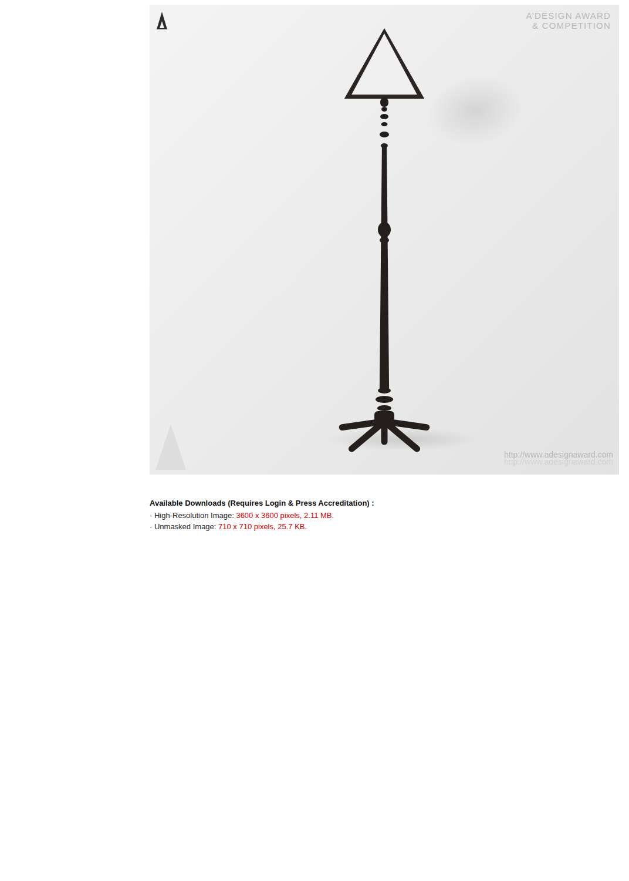A’DESIGN AWARD & COMPETITION
http://www.adesignaward.com http://www.adesignaward.com
Available Downloads (Requires Login & Press Accreditation) :
· High-Resolution Image: 3600 x 3600 pixels, 2.11 MB.
· Unmasked Image: 710 x 710 pixels, 25.7 KB.